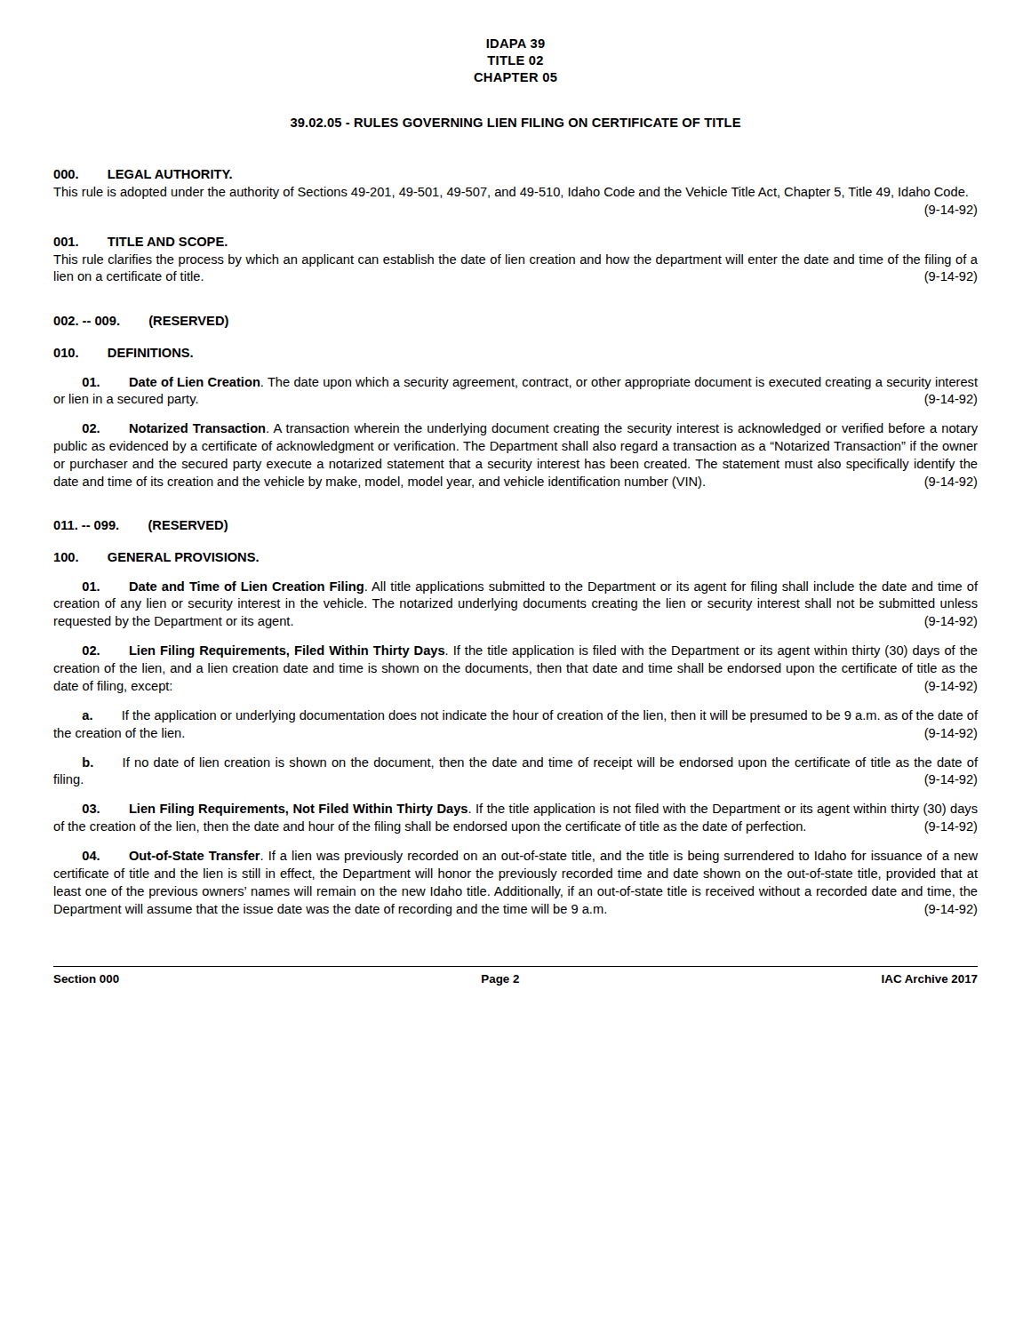IDAPA 39
TITLE 02
CHAPTER 05
39.02.05 - RULES GOVERNING LIEN FILING ON CERTIFICATE OF TITLE
000. LEGAL AUTHORITY.
This rule is adopted under the authority of Sections 49-201, 49-501, 49-507, and 49-510, Idaho Code and the Vehicle Title Act, Chapter 5, Title 49, Idaho Code.(9-14-92)
001. TITLE AND SCOPE.
This rule clarifies the process by which an applicant can establish the date of lien creation and how the department will enter the date and time of the filing of a lien on a certificate of title.(9-14-92)
002. -- 009. (RESERVED)
010. DEFINITIONS.
01. Date of Lien Creation. The date upon which a security agreement, contract, or other appropriate document is executed creating a security interest or lien in a secured party.(9-14-92)
02. Notarized Transaction. A transaction wherein the underlying document creating the security interest is acknowledged or verified before a notary public as evidenced by a certificate of acknowledgment or verification. The Department shall also regard a transaction as a “Notarized Transaction” if the owner or purchaser and the secured party execute a notarized statement that a security interest has been created. The statement must also specifically identify the date and time of its creation and the vehicle by make, model, model year, and vehicle identification number (VIN).(9-14-92)
011. -- 099. (RESERVED)
100. GENERAL PROVISIONS.
01. Date and Time of Lien Creation Filing. All title applications submitted to the Department or its agent for filing shall include the date and time of creation of any lien or security interest in the vehicle. The notarized underlying documents creating the lien or security interest shall not be submitted unless requested by the Department or its agent.(9-14-92)
02. Lien Filing Requirements, Filed Within Thirty Days. If the title application is filed with the Department or its agent within thirty (30) days of the creation of the lien, and a lien creation date and time is shown on the documents, then that date and time shall be endorsed upon the certificate of title as the date of filing, except:(9-14-92)
a. If the application or underlying documentation does not indicate the hour of creation of the lien, then it will be presumed to be 9 a.m. as of the date of the creation of the lien.(9-14-92)
b. If no date of lien creation is shown on the document, then the date and time of receipt will be endorsed upon the certificate of title as the date of filing.(9-14-92)
03. Lien Filing Requirements, Not Filed Within Thirty Days. If the title application is not filed with the Department or its agent within thirty (30) days of the creation of the lien, then the date and hour of the filing shall be endorsed upon the certificate of title as the date of perfection.(9-14-92)
04. Out-of-State Transfer. If a lien was previously recorded on an out-of-state title, and the title is being surrendered to Idaho for issuance of a new certificate of title and the lien is still in effect, the Department will honor the previously recorded time and date shown on the out-of-state title, provided that at least one of the previous owners’ names will remain on the new Idaho title. Additionally, if an out-of-state title is received without a recorded date and time, the Department will assume that the issue date was the date of recording and the time will be 9 a.m.(9-14-92)
Section 000 Page 2 IAC Archive 2017